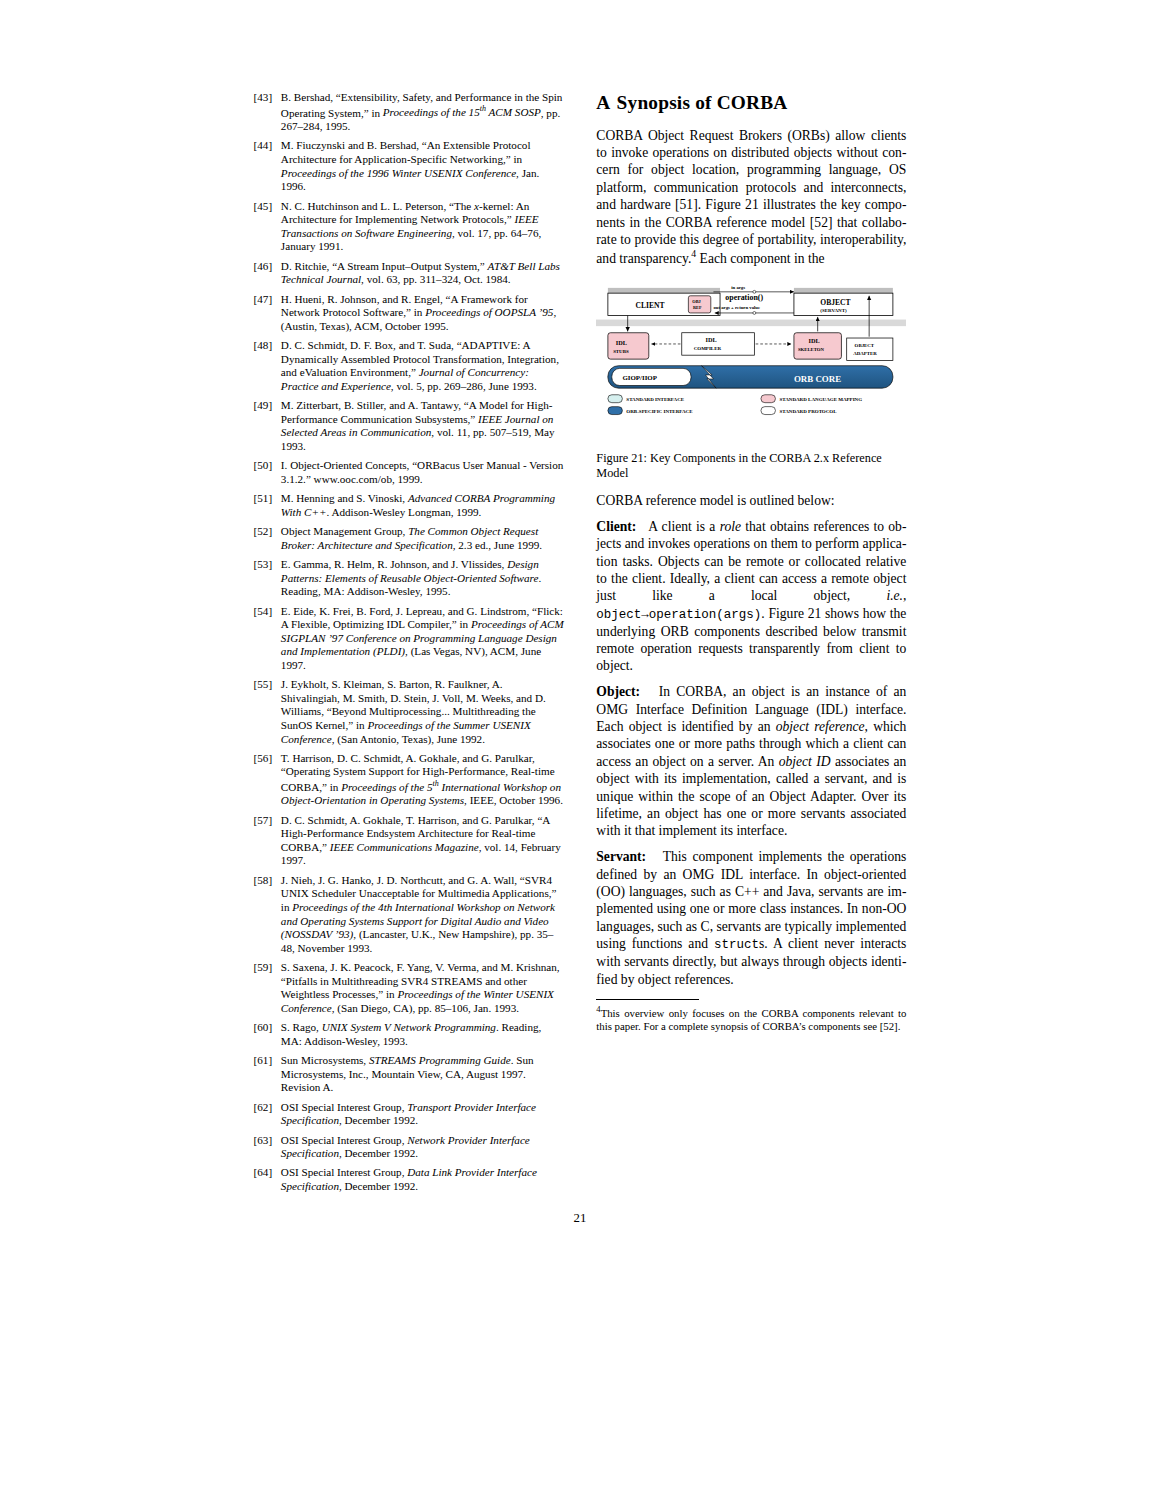[43] B. Bershad, “Extensibility, Safety, and Performance in the Spin Operating System,” in Proceedings of the 15th ACM SOSP, pp. 267–284, 1995.
[44] M. Fiuczynski and B. Bershad, “An Extensible Protocol Architecture for Application-Specific Networking,” in Proceedings of the 1996 Winter USENIX Conference, Jan. 1996.
[45] N. C. Hutchinson and L. L. Peterson, “The x-kernel: An Architecture for Implementing Network Protocols,” IEEE Transactions on Software Engineering, vol. 17, pp. 64–76, January 1991.
[46] D. Ritchie, “A Stream Input–Output System,” AT&T Bell Labs Technical Journal, vol. 63, pp. 311–324, Oct. 1984.
[47] H. Hueni, R. Johnson, and R. Engel, “A Framework for Network Protocol Software,” in Proceedings of OOPSLA ’95, (Austin, Texas), ACM, October 1995.
[48] D. C. Schmidt, D. F. Box, and T. Suda, “ADAPTIVE: A Dynamically Assembled Protocol Transformation, Integration, and eValuation Environment,” Journal of Concurrency: Practice and Experience, vol. 5, pp. 269–286, June 1993.
[49] M. Zitterbart, B. Stiller, and A. Tantawy, “A Model for High-Performance Communication Subsystems,” IEEE Journal on Selected Areas in Communication, vol. 11, pp. 507–519, May 1993.
[50] I. Object-Oriented Concepts, “ORBacus User Manual - Version 3.1.2.” www.ooc.com/ob, 1999.
[51] M. Henning and S. Vinoski, Advanced CORBA Programming With C++. Addison-Wesley Longman, 1999.
[52] Object Management Group, The Common Object Request Broker: Architecture and Specification, 2.3 ed., June 1999.
[53] E. Gamma, R. Helm, R. Johnson, and J. Vlissides, Design Patterns: Elements of Reusable Object-Oriented Software. Reading, MA: Addison-Wesley, 1995.
[54] E. Eide, K. Frei, B. Ford, J. Lepreau, and G. Lindstrom, “Flick: A Flexible, Optimizing IDL Compiler,” in Proceedings of ACM SIGPLAN ’97 Conference on Programming Language Design and Implementation (PLDI), (Las Vegas, NV), ACM, June 1997.
[55] J. Eykholt, S. Kleiman, S. Barton, R. Faulkner, A. Shivalingiah, M. Smith, D. Stein, J. Voll, M. Weeks, and D. Williams, “Beyond Multiprocessing... Multithreading the SunOS Kernel,” in Proceedings of the Summer USENIX Conference, (San Antonio, Texas), June 1992.
[56] T. Harrison, D. C. Schmidt, A. Gokhale, and G. Parulkar, “Operating System Support for High-Performance, Real-time CORBA,” in Proceedings of the 5th International Workshop on Object-Orientation in Operating Systems, IEEE, October 1996.
[57] D. C. Schmidt, A. Gokhale, T. Harrison, and G. Parulkar, “A High-Performance Endsystem Architecture for Real-time CORBA,” IEEE Communications Magazine, vol. 14, February 1997.
[58] J. Nieh, J. G. Hanko, J. D. Northcutt, and G. A. Wall, “SVR4 UNIX Scheduler Unacceptable for Multimedia Applications,” in Proceedings of the 4th International Workshop on Network and Operating Systems Support for Digital Audio and Video (NOSSDAV ’93), (Lancaster, U.K., New Hampshire), pp. 35–48, November 1993.
[59] S. Saxena, J. K. Peacock, F. Yang, V. Verma, and M. Krishnan, “Pitfalls in Multithreading SVR4 STREAMS and other Weightless Processes,” in Proceedings of the Winter USENIX Conference, (San Diego, CA), pp. 85–106, Jan. 1993.
[60] S. Rago, UNIX System V Network Programming. Reading, MA: Addison-Wesley, 1993.
[61] Sun Microsystems, STREAMS Programming Guide. Sun Microsystems, Inc., Mountain View, CA, August 1997. Revision A.
[62] OSI Special Interest Group, Transport Provider Interface Specification, December 1992.
[63] OSI Special Interest Group, Network Provider Interface Specification, December 1992.
[64] OSI Special Interest Group, Data Link Provider Interface Specification, December 1992.
ASynopsis of CORBA
CORBA Object Request Brokers (ORBs) allow clients to invoke operations on distributed objects without concern for object location, programming language, OS platform, communication protocols and interconnects, and hardware [51]. Figure 21 illustrates the key components in the CORBA reference model [52] that collaborate to provide this degree of portability, interoperability, and transparency.4 Each component in the
CLIENT OBJ REF OBJECT (SERVANT) in args operation() out args + return value IDL STUBS IDL COMPILER IDL SKELETON OBJECT ADAPTER GIOP/IIOP ORB CORE STANDARD INTERFACE STANDARD LANGUAGE MAPPING ORB-SPECIFIC INTERFACE STANDARD PROTOCOL
Figure 21: Key Components in the CORBA 2.x Reference Model
CORBA reference model is outlined below:
Client: A client is a role that obtains references to objects and invokes operations on them to perform application tasks. Objects can be remote or collocated relative to the client. Ideally, a client can access a remote object just like a local object, i.e., object→operation(args). Figure 21 shows how the underlying ORB components described below transmit remote operation requests transparently from client to object.
Object: In CORBA, an object is an instance of an OMG Interface Definition Language (IDL) interface. Each object is identified by an object reference, which associates one or more paths through which a client can access an object on a server. An object ID associates an object with its implementation, called a servant, and is unique within the scope of an Object Adapter. Over its lifetime, an object has one or more servants associated with it that implement its interface.
Servant: This component implements the operations defined by an OMG IDL interface. In object-oriented (OO) languages, such as C++ and Java, servants are implemented using one or more class instances. In non-OO languages, such as C, servants are typically implemented using functions and structs. A client never interacts with servants directly, but always through objects identified by object references.
4 This overview only focuses on the CORBA components relevant to this paper. For a complete synopsis of CORBA’s components see [52].
21